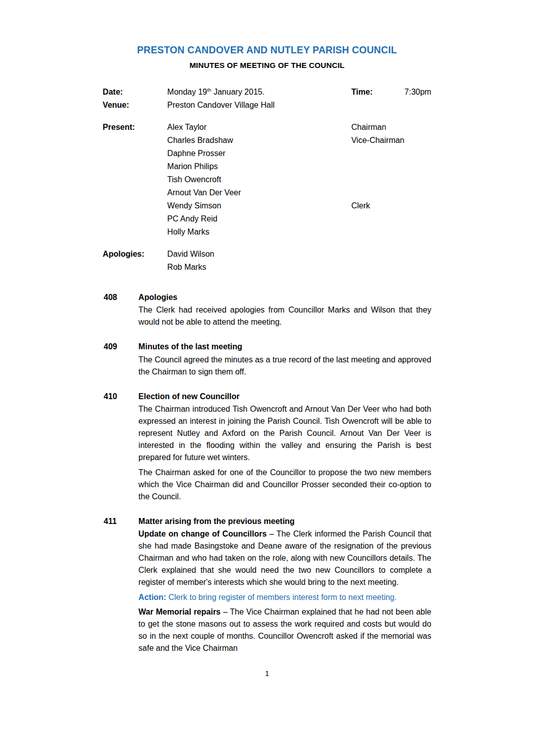PRESTON CANDOVER AND NUTLEY PARISH COUNCIL
MINUTES OF MEETING OF THE COUNCIL
| Date: | Monday 19 th January 2015. | Time: | 7:30pm |
| Venue: | Preston Candover Village Hall | | |
| Present: | Alex Taylor | Chairman | |
| | Charles Bradshaw | Vice-Chairman | |
| | Daphne Prosser | | |
| | Marion Philips | | |
| | Tish Owencroft | | |
| | Arnout Van Der Veer | | |
| | Wendy Simson | Clerk | |
| | PC Andy Reid | | |
| | Holly Marks | | |
| Apologies: | David Wilson | | |
| | Rob Marks | | |
408
Apologies
The Clerk had received apologies from Councillor Marks and Wilson that they would not be able to attend the meeting.
409
Minutes of the last meeting
The Council agreed the minutes as a true record of the last meeting and approved the Chairman to sign them off.
410
Election of new Councillor
The Chairman introduced Tish Owencroft and Arnout Van Der Veer who had both expressed an interest in joining the Parish Council. Tish Owencroft will be able to represent Nutley and Axford on the Parish Council. Arnout Van Der Veer is interested in the flooding within the valley and ensuring the Parish is best prepared for future wet winters.
The Chairman asked for one of the Councillor to propose the two new members which the Vice Chairman did and Councillor Prosser seconded their co-option to the Council.
411
Matter arising from the previous meeting
Update on change of Councillors – The Clerk informed the Parish Council that she had made Basingstoke and Deane aware of the resignation of the previous Chairman and who had taken on the role, along with new Councillors details. The Clerk explained that she would need the two new Councillors to complete a register of member's interests which she would bring to the next meeting.
Action: Clerk to bring register of members interest form to next meeting.
War Memorial repairs – The Vice Chairman explained that he had not been able to get the stone masons out to assess the work required and costs but would do so in the next couple of months. Councillor Owencroft asked if the memorial was safe and the Vice Chairman
1